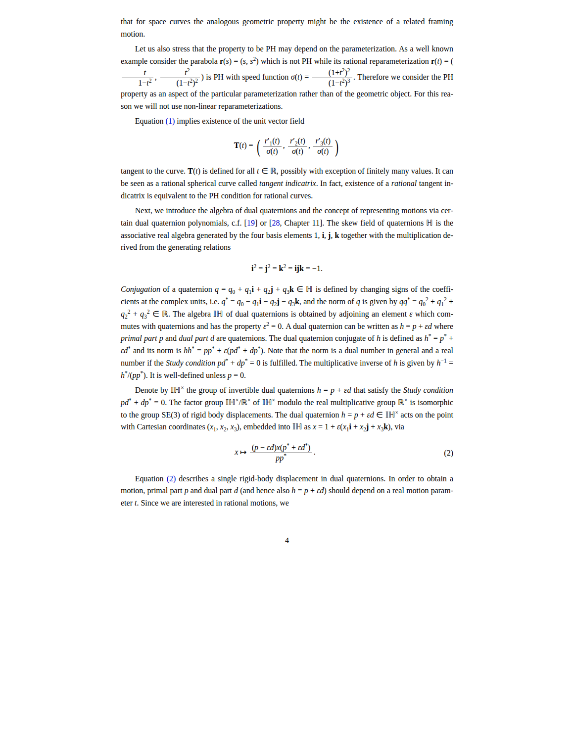that for space curves the analogous geometric property might be the existence of a related framing motion.
Let us also stress that the property to be PH may depend on the parameterization. As a well known example consider the parabola r(s) = (s, s2) which is not PH while its rational reparameterization r(t) = (t 1−t2, t2(1−t2)2) is PH with speed function σ(t) = (1+t2)2(1−t2)3. Therefore we consider the PH property as an aspect of the particular parameterization rather than of the geometric object. For this reason we will not use non-linear reparameterizations.
Equation (1) implies existence of the unit vector field
T(t) = (r′1(t) σ(t), r′2(t) σ(t), r′3(t) σ(t))
tangent to the curve. T(t) is defined for all t ∈ ℝ, possibly with exception of finitely many values. It can be seen as a rational spherical curve called tangent indicatrix. In fact, existence of a rational tangent indicatrix is equivalent to the PH condition for rational curves.
Next, we introduce the algebra of dual quaternions and the concept of representing motions via certain dual quaternion polynomials, c.f. [19] or [28, Chapter 11]. The skew field of quaternions ℍ is the associative real algebra generated by the four basis elements 1, i, j, k together with the multiplication derived from the generating relations
i2 = j2 = k2 = ijk = −1.
Conjugation of a quaternion q = q0 + q1i + q2j + q3k ∈ ℍ is defined by changing signs of the coefficients at the complex units, i.e. q* = q0 − q1i − q2j − q3k, and the norm of q is given by qq* = q02 + q12 + q22 + q32 ∈ ℝ. The algebra 𝕀ℍ of dual quaternions is obtained by adjoining an element ε which commutes with quaternions and has the property ε2 = 0. A dual quaternion can be written as h = p + εd where primal part p and dual part d are quaternions. The dual quaternion conjugate of h is defined as h* = p* + εd* and its norm is hh* = pp* + ε(pd* + dp*). Note that the norm is a dual number in general and a real number if the Study condition pd* + dp* = 0 is fulfilled. The multiplicative inverse of h is given by h−1 = h*/(pp*). It is well-defined unless p = 0.
Denote by 𝕀ℍ× the group of invertible dual quaternions h = p + εd that satisfy the Study condition pd* + dp* = 0. The factor group 𝕀ℍ×/ℝ× of 𝕀ℍ× modulo the real multiplicative group ℝ× is isomorphic to the group SE(3) of rigid body displacements. The dual quaternion h = p + εd ∈ 𝕀ℍ× acts on the point with Cartesian coordinates (x1, x2, x3), embedded into 𝕀ℍ as x = 1 + ε(x1i + x2j + x3k), via
x ↦ (p − εd)x(p* + εd*) pp*.
(2)
Equation (2) describes a single rigid-body displacement in dual quaternions. In order to obtain a motion, primal part p and dual part d (and hence also h = p + εd) should depend on a real motion parameter t. Since we are interested in rational motions, we
4